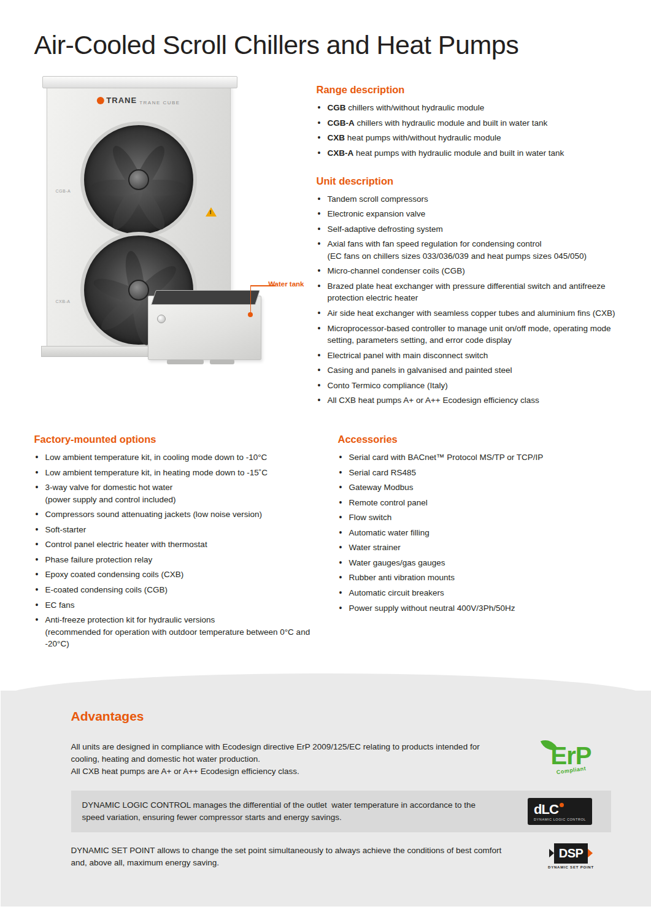Air-Cooled Scroll Chillers and Heat Pumps
TRANE TRANE CUBE
CGB-A CXB-A
Water tank
Range description
CGB chillers with/without hydraulic module
CGB-A chillers with hydraulic module and built in water tank
CXB heat pumps with/without hydraulic module
CXB-A heat pumps with hydraulic module and built in water tank
Unit description
Tandem scroll compressors
Electronic expansion valve
Self-adaptive defrosting system
Axial fans with fan speed regulation for condensing control(EC fans on chillers sizes 033/036/039 and heat pumps sizes 045/050)
Micro-channel condenser coils (CGB)
Brazed plate heat exchanger with pressure differential switch and antifreeze protection electric heater
Air side heat exchanger with seamless copper tubes and aluminium fins (CXB)
Microprocessor-based controller to manage unit on/off mode, operating mode setting, parameters setting, and error code display
Electrical panel with main disconnect switch
Casing and panels in galvanised and painted steel
Conto Termico compliance (Italy)
All CXB heat pumps A+ or A++ Ecodesign efficiency class
Factory-mounted options
Low ambient temperature kit, in cooling mode down to -10°C
Low ambient temperature kit, in heating mode down to -15˚C
3-way valve for domestic hot water(power supply and control included)
Compressors sound attenuating jackets (low noise version)
Soft-starter
Control panel electric heater with thermostat
Phase failure protection relay
Epoxy coated condensing coils (CXB)
E-coated condensing coils (CGB)
EC fans
Anti-freeze protection kit for hydraulic versions(recommended for operation with outdoor temperature between 0°C and -20°C)
Accessories
Serial card with BACnet™ Protocol MS/TP or TCP/IP
Serial card RS485
Gateway Modbus
Remote control panel
Flow switch
Automatic water filling
Water strainer
Water gauges/gas gauges
Rubber anti vibration mounts
Automatic circuit breakers
Power supply without neutral 400V/3Ph/50Hz
Advantages
All units are designed in compliance with Ecodesign directive ErP 2009/125/EC relating to products intended for cooling, heating and domestic hot water production.
All CXB heat pumps are A+ or A++ Ecodesign efficiency class.
ErP Compliant
DYNAMIC LOGIC CONTROL manages the differential of the outlet water temperature in accordance to the speed variation, ensuring fewer compressor starts and energy savings.
d LC
DYNAMIC LOGIC CONTROL
DYNAMIC SET POINT allows to change the set point simultaneously to always achieve the conditions of best comfort and, above all, maximum energy saving.
DSP
DYNAMIC SET POINT